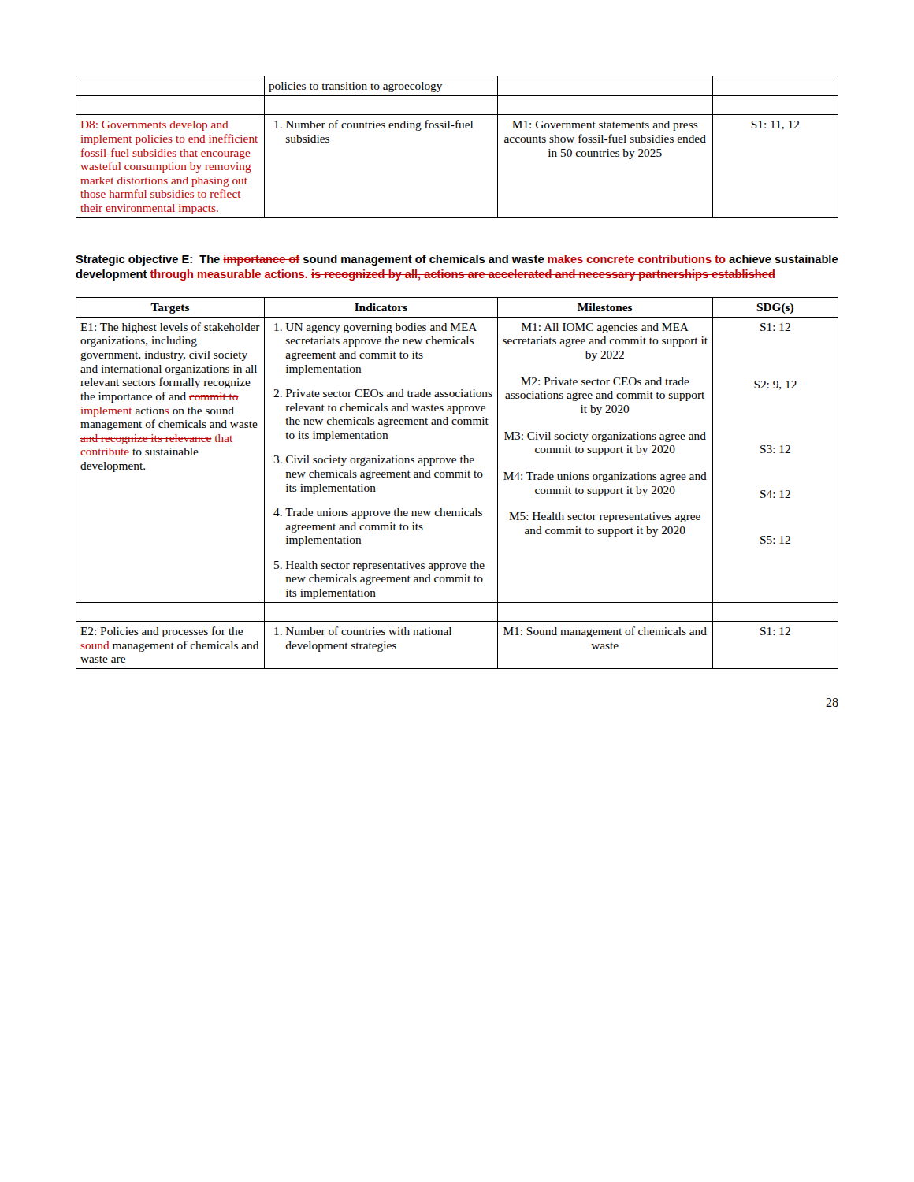| | policies to transition to agroecology | | |
| D8: Governments develop and implement policies to end inefficient fossil-fuel subsidies that encourage wasteful consumption by removing market distortions and phasing out those harmful subsidies to reflect their environmental impacts. | Number of countries ending fossil-fuel subsidies | M1: Government statements and press accounts show fossil-fuel subsidies ended in 50 countries by 2025 | S1: 11, 12 |
Strategic objective E: The importance of sound management of chemicals and waste makes concrete contributions to achieve sustainable development through measurable actions. is recognized by all, actions are accelerated and necessary partnerships established
| Targets | Indicators | Milestones | SDG(s) |
| --- | --- | --- | --- |
| E1: The highest levels of stakeholder organizations, including government, industry, civil society and international organizations in all relevant sectors formally recognize the importance of and commit to implement action s on the sound management of chemicals and waste and recognize its relevance that contribute to sustainable development. | UN agency governing bodies and MEA secretariats approve the new chemicals agreement and commit to its implementation Private sector CEOs and trade associations relevant to chemicals and wastes approve the new chemicals agreement and commit to its implementation Civil society organizations approve the new chemicals agreement and commit to its implementation Trade unions approve the new chemicals agreement and commit to its implementation Health sector representatives approve the new chemicals agreement and commit to its implementation | M1: All IOMC agencies and MEA secretariats agree and commit to support it by 2022 M2: Private sector CEOs and trade associations agree and commit to support it by 2020 M3: Civil society organizations agree and commit to support it by 2020 M4: Trade unions organizations agree and commit to support it by 2020 M5: Health sector representatives agree and commit to support it by 2020 | S1: 12 S2: 9, 12 S3: 12 S4: 12 S5: 12 |
| E2: Policies and processes for the sound management of chemicals and waste are | Number of countries with national development strategies | M1: Sound management of chemicals and waste | S1: 12 |
28